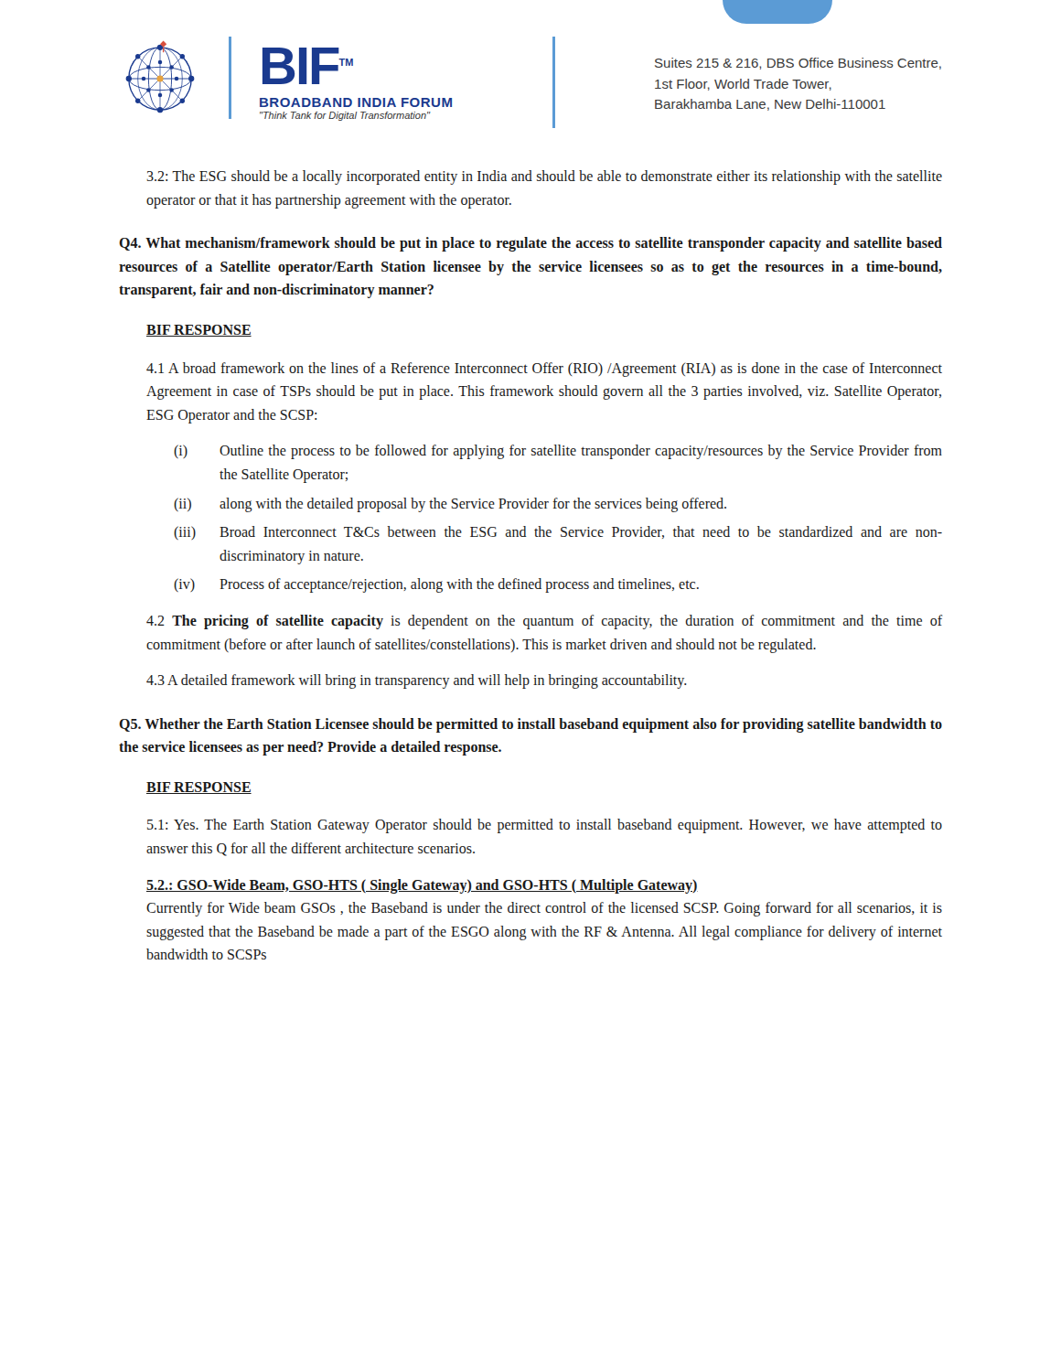BIFTM
BROADBAND INDIA FORUM
"Think Tank for Digital Transformation"
Suites 215 & 216, DBS Office Business Centre,
1st Floor, World Trade Tower,
Barakhamba Lane, New Delhi-110001
3.2: The ESG should be a locally incorporated entity in India and should be able to demonstrate either its relationship with the satellite operator or that it has partnership agreement with the operator.
Q4. What mechanism/framework should be put in place to regulate the access to satellite transponder capacity and satellite based resources of a Satellite operator/Earth Station licensee by the service licensees so as to get the resources in a time-bound, transparent, fair and non-discriminatory manner?
BIF RESPONSE
4.1 A broad framework on the lines of a Reference Interconnect Offer (RIO) /Agreement (RIA) as is done in the case of Interconnect Agreement in case of TSPs should be put in place. This framework should govern all the 3 parties involved, viz. Satellite Operator, ESG Operator and the SCSP:
Outline the process to be followed for applying for satellite transponder capacity/resources by the Service Provider from the Satellite Operator;
along with the detailed proposal by the Service Provider for the services being offered.
Broad Interconnect T&Cs between the ESG and the Service Provider, that need to be standardized and are non-discriminatory in nature.
Process of acceptance/rejection, along with the defined process and timelines, etc.
4.2 The pricing of satellite capacity is dependent on the quantum of capacity, the duration of commitment and the time of commitment (before or after launch of satellites/constellations). This is market driven and should not be regulated.
4.3 A detailed framework will bring in transparency and will help in bringing accountability.
Q5. Whether the Earth Station Licensee should be permitted to install baseband equipment also for providing satellite bandwidth to the service licensees as per need? Provide a detailed response.
BIF RESPONSE
5.1: Yes. The Earth Station Gateway Operator should be permitted to install baseband equipment. However, we have attempted to answer this Q for all the different architecture scenarios.
5.2.: GSO-Wide Beam, GSO-HTS ( Single Gateway) and GSO-HTS ( Multiple Gateway)
Currently for Wide beam GSOs , the Baseband is under the direct control of the licensed SCSP. Going forward for all scenarios, it is suggested that the Baseband be made a part of the ESGO along with the RF & Antenna. All legal compliance for delivery of internet bandwidth to SCSPs